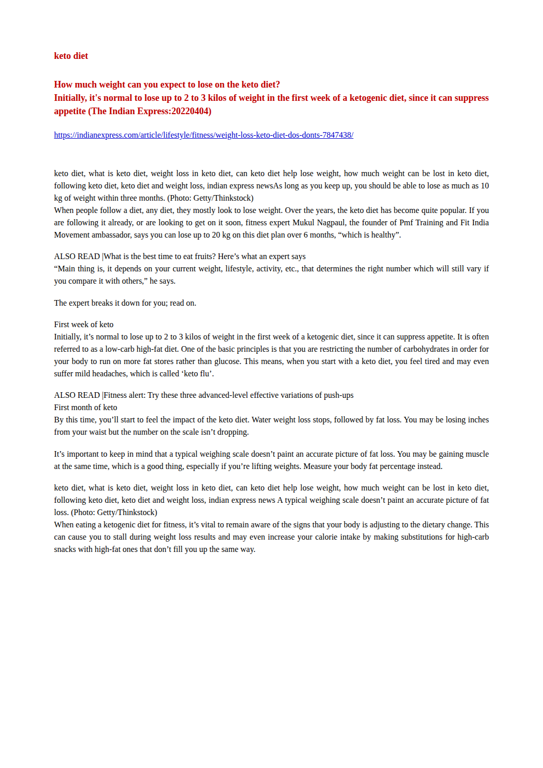keto diet
How much weight can you expect to lose on the keto diet?
Initially, it's normal to lose up to 2 to 3 kilos of weight in the first week of a ketogenic diet, since it can suppress appetite (The Indian Express:20220404)
https://indianexpress.com/article/lifestyle/fitness/weight-loss-keto-diet-dos-donts-7847438/
keto diet, what is keto diet, weight loss in keto diet, can keto diet help lose weight, how much weight can be lost in keto diet, following keto diet, keto diet and weight loss, indian express newsAs long as you keep up, you should be able to lose as much as 10 kg of weight within three months. (Photo: Getty/Thinkstock)
When people follow a diet, any diet, they mostly look to lose weight. Over the years, the keto diet has become quite popular. If you are following it already, or are looking to get on it soon, fitness expert Mukul Nagpaul, the founder of Pmf Training and Fit India Movement ambassador, says you can lose up to 20 kg on this diet plan over 6 months, “which is healthy”.
ALSO READ |What is the best time to eat fruits? Here’s what an expert says
“Main thing is, it depends on your current weight, lifestyle, activity, etc., that determines the right number which will still vary if you compare it with others,” he says.
The expert breaks it down for you; read on.
First week of keto
Initially, it’s normal to lose up to 2 to 3 kilos of weight in the first week of a ketogenic diet, since it can suppress appetite. It is often referred to as a low-carb high-fat diet. One of the basic principles is that you are restricting the number of carbohydrates in order for your body to run on more fat stores rather than glucose. This means, when you start with a keto diet, you feel tired and may even suffer mild headaches, which is called ‘keto flu’.
ALSO READ |Fitness alert: Try these three advanced-level effective variations of push-ups
First month of keto
By this time, you’ll start to feel the impact of the keto diet. Water weight loss stops, followed by fat loss. You may be losing inches from your waist but the number on the scale isn’t dropping.
It’s important to keep in mind that a typical weighing scale doesn’t paint an accurate picture of fat loss. You may be gaining muscle at the same time, which is a good thing, especially if you’re lifting weights. Measure your body fat percentage instead.
keto diet, what is keto diet, weight loss in keto diet, can keto diet help lose weight, how much weight can be lost in keto diet, following keto diet, keto diet and weight loss, indian express news A typical weighing scale doesn’t paint an accurate picture of fat loss. (Photo: Getty/Thinkstock)
When eating a ketogenic diet for fitness, it’s vital to remain aware of the signs that your body is adjusting to the dietary change. This can cause you to stall during weight loss results and may even increase your calorie intake by making substitutions for high-carb snacks with high-fat ones that don’t fill you up the same way.